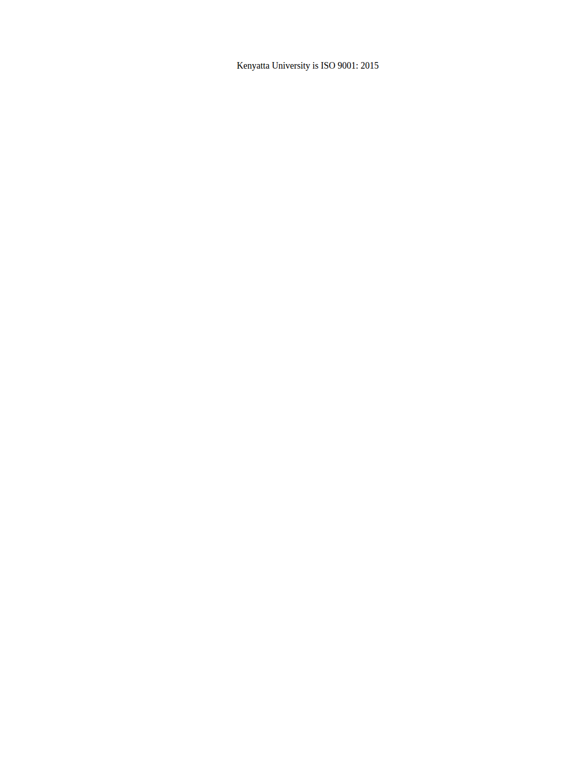Kenyatta University is ISO 9001: 2015